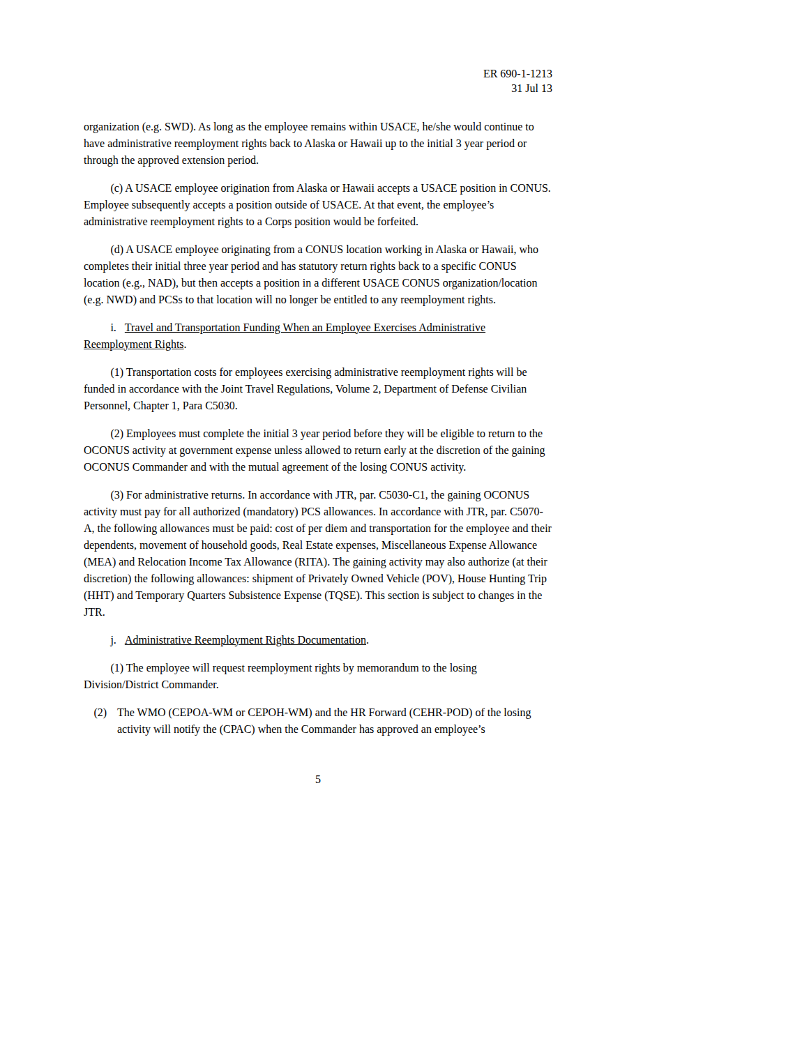ER 690-1-1213
31 Jul 13
organization (e.g. SWD). As long as the employee remains within USACE, he/she would continue to have administrative reemployment rights back to Alaska or Hawaii up to the initial 3 year period or through the approved extension period.
(c) A USACE employee origination from Alaska or Hawaii accepts a USACE position in CONUS. Employee subsequently accepts a position outside of USACE. At that event, the employee’s administrative reemployment rights to a Corps position would be forfeited.
(d) A USACE employee originating from a CONUS location working in Alaska or Hawaii, who completes their initial three year period and has statutory return rights back to a specific CONUS location (e.g., NAD), but then accepts a position in a different USACE CONUS organization/location (e.g. NWD) and PCSs to that location will no longer be entitled to any reemployment rights.
i. Travel and Transportation Funding When an Employee Exercises Administrative Reemployment Rights.
(1) Transportation costs for employees exercising administrative reemployment rights will be funded in accordance with the Joint Travel Regulations, Volume 2, Department of Defense Civilian Personnel, Chapter 1, Para C5030.
(2) Employees must complete the initial 3 year period before they will be eligible to return to the OCONUS activity at government expense unless allowed to return early at the discretion of the gaining OCONUS Commander and with the mutual agreement of the losing CONUS activity.
(3) For administrative returns. In accordance with JTR, par. C5030-C1, the gaining OCONUS activity must pay for all authorized (mandatory) PCS allowances. In accordance with JTR, par. C5070-A, the following allowances must be paid: cost of per diem and transportation for the employee and their dependents, movement of household goods, Real Estate expenses, Miscellaneous Expense Allowance (MEA) and Relocation Income Tax Allowance (RITA). The gaining activity may also authorize (at their discretion) the following allowances: shipment of Privately Owned Vehicle (POV), House Hunting Trip (HHT) and Temporary Quarters Subsistence Expense (TQSE). This section is subject to changes in the JTR.
j. Administrative Reemployment Rights Documentation.
(1) The employee will request reemployment rights by memorandum to the losing Division/District Commander.
(2) The WMO (CEPOA-WM or CEPOH-WM) and the HR Forward (CEHR-POD) of the losing activity will notify the (CPAC) when the Commander has approved an employee’s
5